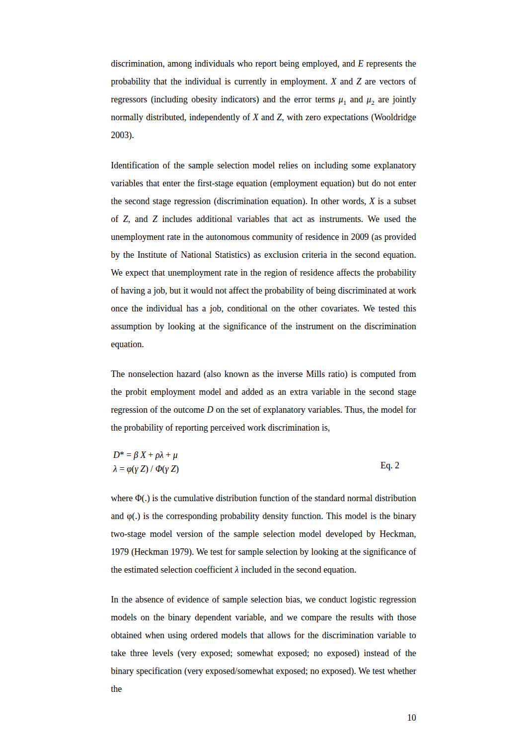discrimination, among individuals who report being employed, and E represents the probability that the individual is currently in employment. X and Z are vectors of regressors (including obesity indicators) and the error terms μ 1 and μ 2 are jointly normally distributed, independently of X and Z, with zero expectations (Wooldridge 2003).
Identification of the sample selection model relies on including some explanatory variables that enter the first-stage equation (employment equation) but do not enter the second stage regression (discrimination equation). In other words, X is a subset of Z, and Z includes additional variables that act as instruments. We used the unemployment rate in the autonomous community of residence in 2009 (as provided by the Institute of National Statistics) as exclusion criteria in the second equation. We expect that unemployment rate in the region of residence affects the probability of having a job, but it would not affect the probability of being discriminated at work once the individual has a job, conditional on the other covariates. We tested this assumption by looking at the significance of the instrument on the discrimination equation.
The nonselection hazard (also known as the inverse Mills ratio) is computed from the probit employment model and added as an extra variable in the second stage regression of the outcome D on the set of explanatory variables. Thus, the model for the probability of reporting perceived work discrimination is,
D* = β X + ρλ + μ
λ = φ(γ Z) / Φ(γ Z)
Eq. 2
where Φ(.) is the cumulative distribution function of the standard normal distribution and φ(.) is the corresponding probability density function. This model is the binary two-stage model version of the sample selection model developed by Heckman, 1979 (Heckman 1979). We test for sample selection by looking at the significance of the estimated selection coefficient λ included in the second equation.
In the absence of evidence of sample selection bias, we conduct logistic regression models on the binary dependent variable, and we compare the results with those obtained when using ordered models that allows for the discrimination variable to take three levels (very exposed; somewhat exposed; no exposed) instead of the binary specification (very exposed/somewhat exposed; no exposed). We test whether the
10